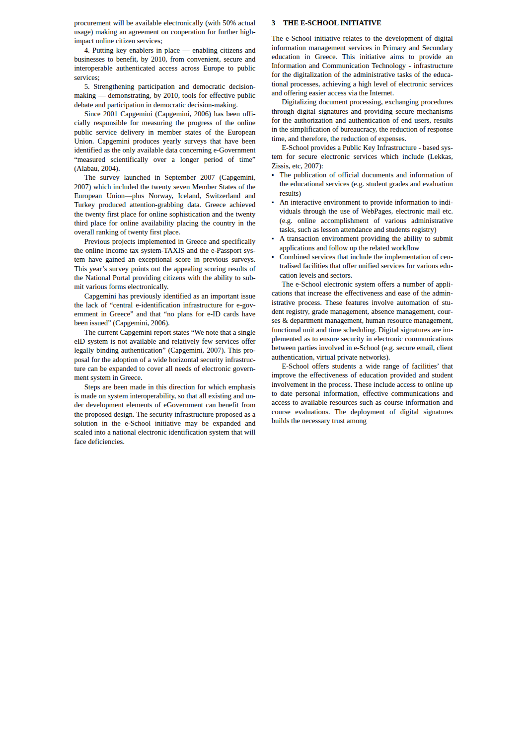procurement will be available electronically (with 50% actual usage) making an agreement on cooperation for further high-impact online citizen services;
4. Putting key enablers in place — enabling citizens and businesses to benefit, by 2010, from convenient, secure and interoperable authenticated access across Europe to public services;
5. Strengthening participation and democratic decision-making — demonstrating, by 2010, tools for effective public debate and participation in democratic decision-making.
Since 2001 Capgemini (Capgemini, 2006) has been officially responsible for measuring the progress of the online public service delivery in member states of the European Union. Capgemini produces yearly surveys that have been identified as the only available data concerning e-Government “measured scientifically over a longer period of time” (Alabau, 2004).
The survey launched in September 2007 (Capgemini, 2007) which included the twenty seven Member States of the European Union—plus Norway, Iceland, Switzerland and Turkey produced attention-grabbing data. Greece achieved the twenty first place for online sophistication and the twenty third place for online availability placing the country in the overall ranking of twenty first place.
Previous projects implemented in Greece and specifically the online income tax system-TAXIS and the e-Passport system have gained an exceptional score in previous surveys. This year’s survey points out the appealing scoring results of the National Portal providing citizens with the ability to submit various forms electronically.
Capgemini has previously identified as an important issue the lack of “central e-identification infrastructure for e-government in Greece” and that “no plans for e-ID cards have been issued” (Capgemini, 2006).
The current Capgemini report states “We note that a single eID system is not available and relatively few services offer legally binding authentication” (Capgemini, 2007). This proposal for the adoption of a wide horizontal security infrastructure can be expanded to cover all needs of electronic government system in Greece.
Steps are been made in this direction for which emphasis is made on system interoperability, so that all existing and under development elements of eGovernment can benefit from the proposed design. The security infrastructure proposed as a solution in the e-School initiative may be expanded and scaled into a national electronic identification system that will face deficiencies.
3 THE E-SCHOOL INITIATIVE
The e-School initiative relates to the development of digital information management services in Primary and Secondary education in Greece. This initiative aims to provide an Information and Communication Technology - infrastructure for the digitalization of the administrative tasks of the educational processes, achieving a high level of electronic services and offering easier access via the Internet.
Digitalizing document processing, exchanging procedures through digital signatures and providing secure mechanisms for the authorization and authentication of end users, results in the simplification of bureaucracy, the reduction of response time, and therefore, the reduction of expenses.
E-School provides a Public Key Infrastructure - based system for secure electronic services which include (Lekkas, Zissis, etc, 2007):
The publication of official documents and information of the educational services (e.g. student grades and evaluation results)
An interactive environment to provide information to individuals through the use of WebPages, electronic mail etc. (e.g. online accomplishment of various administrative tasks, such as lesson attendance and students registry)
A transaction environment providing the ability to submit applications and follow up the related workflow
Combined services that include the implementation of centralised facilities that offer unified services for various education levels and sectors.
The e-School electronic system offers a number of applications that increase the effectiveness and ease of the administrative process. These features involve automation of student registry, grade management, absence management, courses & department management, human resource management, functional unit and time scheduling. Digital signatures are implemented as to ensure security in electronic communications between parties involved in e-School (e.g. secure email, client authentication, virtual private networks).
E-School offers students a wide range of facilities’ that improve the effectiveness of education provided and student involvement in the process. These include access to online up to date personal information, effective communications and access to available resources such as course information and course evaluations. The deployment of digital signatures builds the necessary trust among